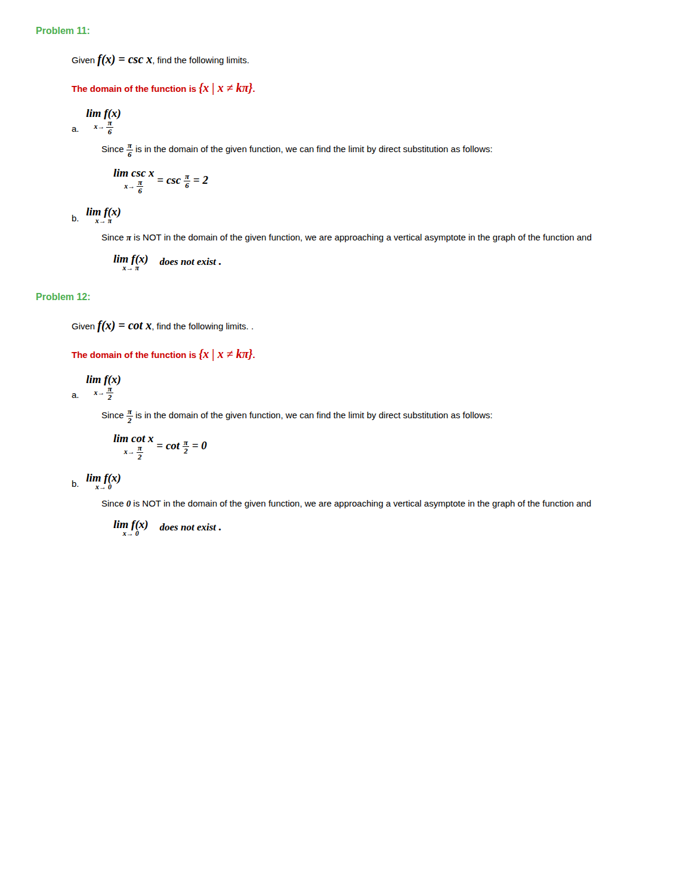Problem 11:
Given f(x) = csc x, find the following limits.
The domain of the function is {x | x ≠ kπ}.
a. lim f(x) x→ π 6
Since π 6 is in the domain of the given function, we can find the limit by direct substitution as follows:
lim csc x x→ π 6 = csc π 6 = 2
b. lim f(x) x→ π
Since π is NOT in the domain of the given function, we are approaching a vertical asymptote in the graph of the function and
lim f(x) x→ π does not exist .
Problem 12:
Given f(x) = cot x, find the following limits. .
The domain of the function is {x | x ≠ kπ}.
a. lim f(x) x→ π 2
Since π 2 is in the domain of the given function, we can find the limit by direct substitution as follows:
lim cot x x→ π 2 = cot π 2 = 0
b. lim f(x) x→ 0
Since 0 is NOT in the domain of the given function, we are approaching a vertical asymptote in the graph of the function and
lim f(x) x→ 0 does not exist .